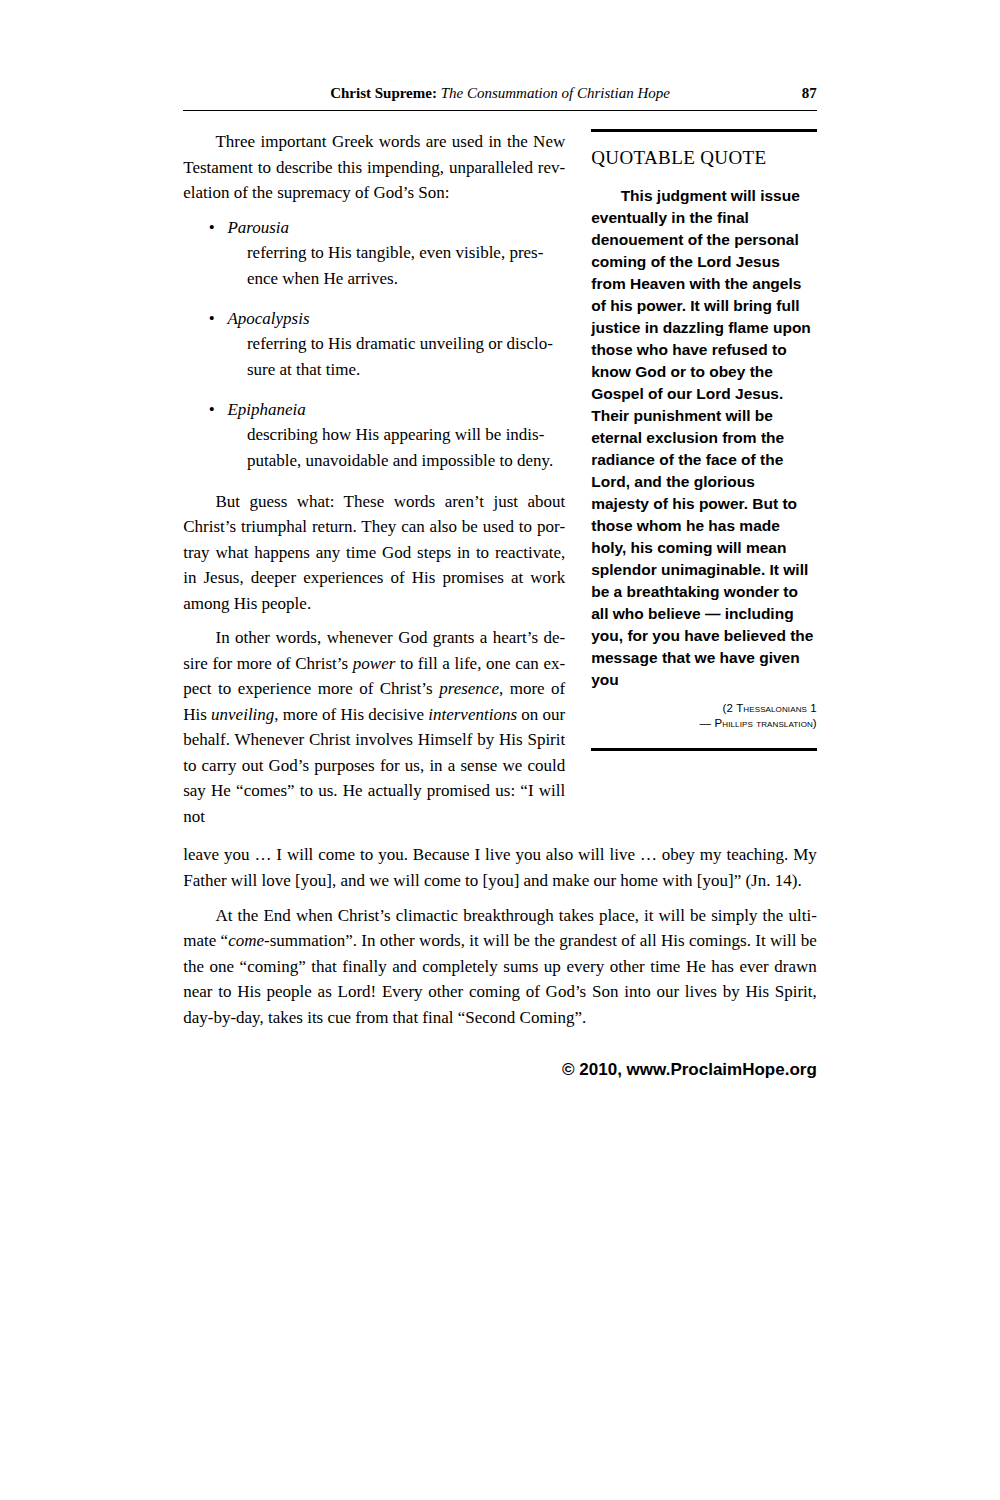Christ Supreme: The Consummation of Christian Hope
87
Three important Greek words are used in the New Testament to describe this impending, unparalleled revelation of the supremacy of God’s Son:
Parousia referring to His tangible, even visible, presence when He arrives.
Apocalypsis referring to His dramatic unveiling or disclosure at that time.
Epiphaneia describing how His appearing will be indisputable, unavoidable and impossible to deny.
But guess what: These words aren’t just about Christ’s triumphal return. They can also be used to portray what happens any time God steps in to reactivate, in Jesus, deeper experiences of His promises at work among His people.
In other words, whenever God grants a heart’s desire for more of Christ’s power to fill a life, one can expect to experience more of Christ’s presence, more of His unveiling, more of His decisive interventions on our behalf. Whenever Christ involves Himself by His Spirit to carry out God’s purposes for us, in a sense we could say He “comes” to us. He actually promised us: “I will not
Quotable Quote
This judgment will issue eventually in the final denouement of the personal coming of the Lord Jesus from Heaven with the angels of his power. It will bring full justice in dazzling flame upon those who have refused to know God or to obey the Gospel of our Lord Jesus. Their punishment will be eternal exclusion from the radiance of the face of the Lord, and the glorious majesty of his power. But to those whom he has made holy, his coming will mean splendor unimaginable. It will be a breathtaking wonder to all who believe — including you, for you have believed the message that we have given you
(2 Thessalonians 1
— Phillips translation)
leave you … I will come to you. Because I live you also will live … obey my teaching. My Father will love [you], and we will come to [you] and make our home with [you]” (Jn. 14).
At the End when Christ’s climactic breakthrough takes place, it will be simply the ultimate “come-summation”. In other words, it will be the grandest of all His comings. It will be the one “coming” that finally and completely sums up every other time He has ever drawn near to His people as Lord! Every other coming of God’s Son into our lives by His Spirit, day-by-day, takes its cue from that final “Second Coming”.
© 2010, www.ProclaimHope.org